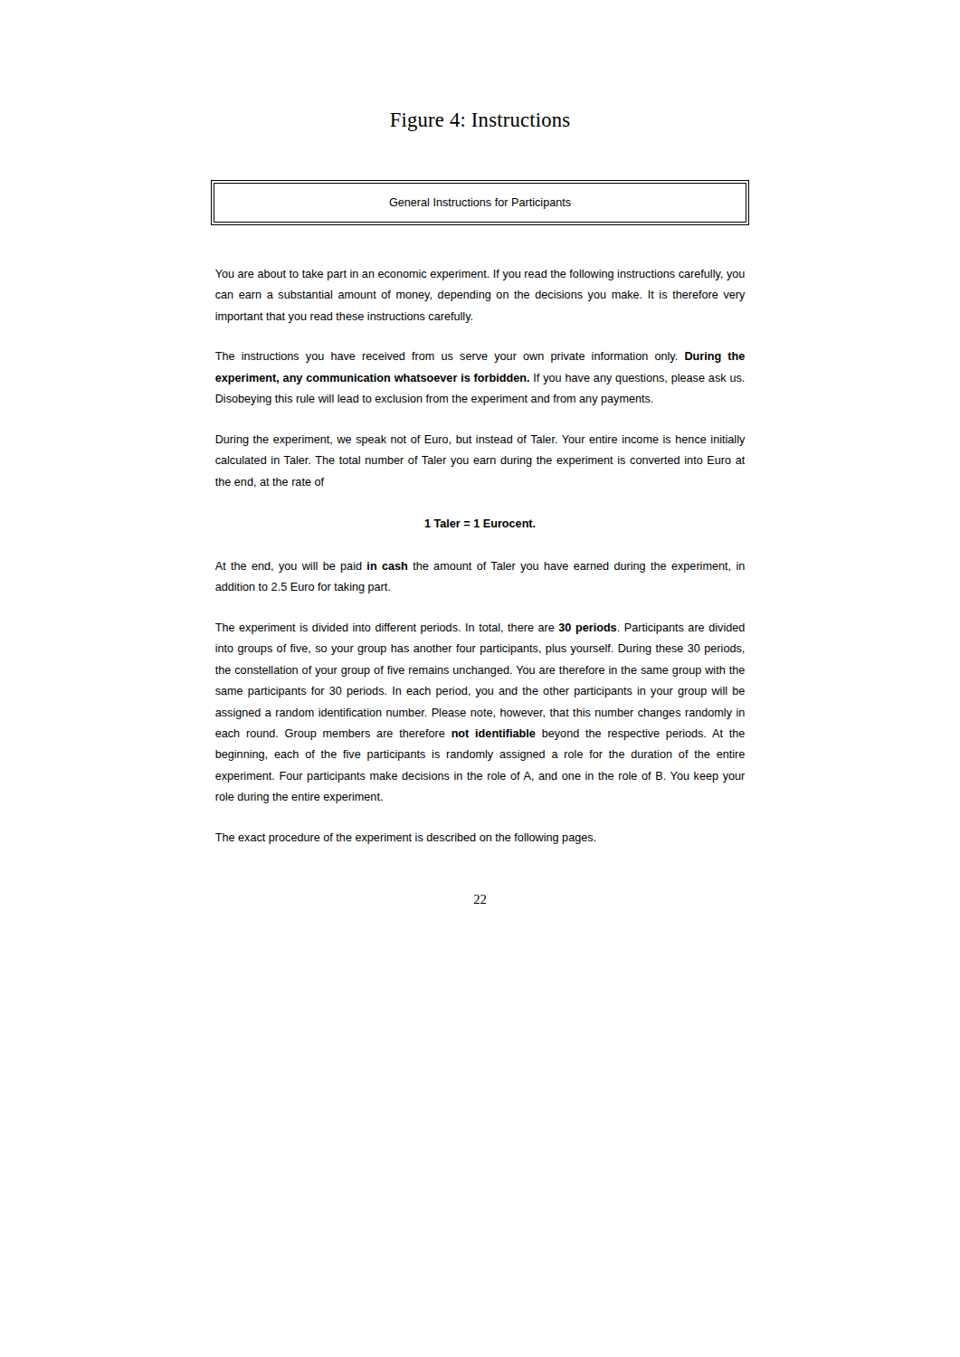Figure 4: Instructions
General Instructions for Participants
You are about to take part in an economic experiment. If you read the following instructions carefully, you can earn a substantial amount of money, depending on the decisions you make. It is therefore very important that you read these instructions carefully.
The instructions you have received from us serve your own private information only. During the experiment, any communication whatsoever is forbidden. If you have any questions, please ask us. Disobeying this rule will lead to exclusion from the experiment and from any payments.
During the experiment, we speak not of Euro, but instead of Taler. Your entire income is hence initially calculated in Taler. The total number of Taler you earn during the experiment is converted into Euro at the end, at the rate of
1 Taler = 1 Eurocent.
At the end, you will be paid in cash the amount of Taler you have earned during the experiment, in addition to 2.5 Euro for taking part.
The experiment is divided into different periods. In total, there are 30 periods. Participants are divided into groups of five, so your group has another four participants, plus yourself. During these 30 periods, the constellation of your group of five remains unchanged. You are therefore in the same group with the same participants for 30 periods. In each period, you and the other participants in your group will be assigned a random identification number. Please note, however, that this number changes randomly in each round. Group members are therefore not identifiable beyond the respective periods. At the beginning, each of the five participants is randomly assigned a role for the duration of the entire experiment. Four participants make decisions in the role of A, and one in the role of B. You keep your role during the entire experiment.
The exact procedure of the experiment is described on the following pages.
22